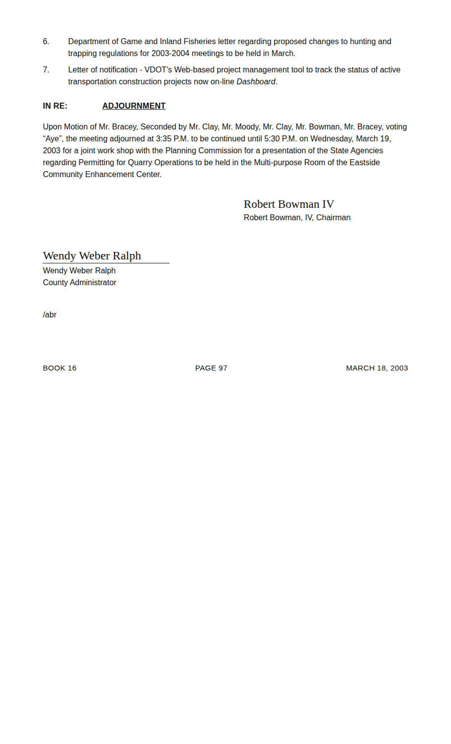6. Department of Game and Inland Fisheries letter regarding proposed changes to hunting and trapping regulations for 2003-2004 meetings to be held in March.
7. Letter of notification - VDOT's Web-based project management tool to track the status of active transportation construction projects now on-line Dashboard.
IN RE: ADJOURNMENT
Upon Motion of Mr. Bracey, Seconded by Mr. Clay, Mr. Moody, Mr. Clay, Mr. Bowman, Mr. Bracey, voting “Aye”, the meeting adjourned at 3:35 P.M. to be continued until 5:30 P.M. on Wednesday, March 19, 2003 for a joint work shop with the Planning Commission for a presentation of the State Agencies regarding Permitting for Quarry Operations to be held in the Multi-purpose Room of the Eastside Community Enhancement Center.
Robert Bowman IV
Robert Bowman, IV, Chairman
Wendy Weber Ralph
Wendy Weber Ralph
County Administrator
/abr
BOOK 16 PAGE 97 MARCH 18, 2003